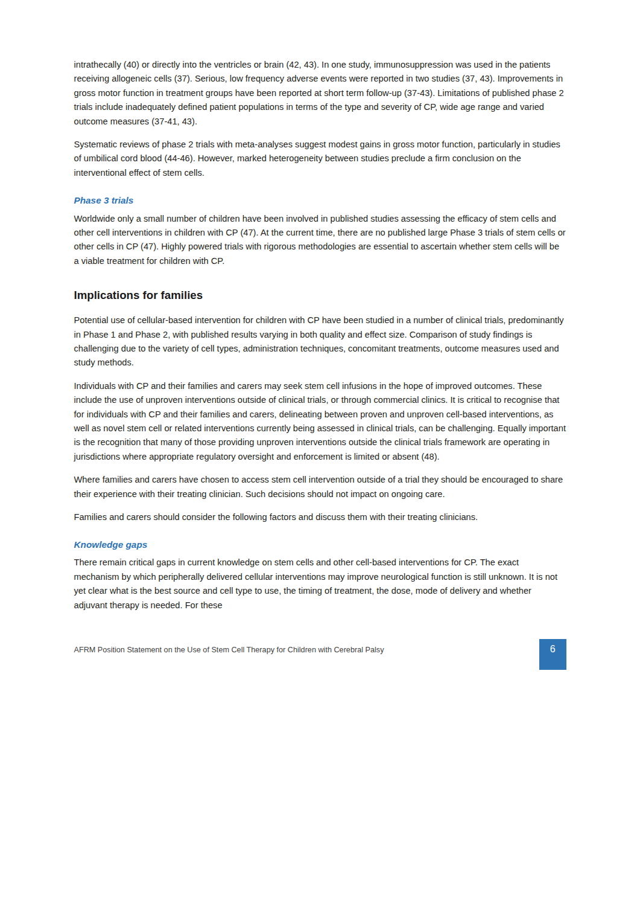intrathecally (40) or directly into the ventricles or brain (42, 43). In one study, immunosuppression was used in the patients receiving allogeneic cells (37). Serious, low frequency adverse events were reported in two studies (37, 43). Improvements in gross motor function in treatment groups have been reported at short term follow-up (37-43). Limitations of published phase 2 trials include inadequately defined patient populations in terms of the type and severity of CP, wide age range and varied outcome measures (37-41, 43).
Systematic reviews of phase 2 trials with meta-analyses suggest modest gains in gross motor function, particularly in studies of umbilical cord blood (44-46). However, marked heterogeneity between studies preclude a firm conclusion on the interventional effect of stem cells.
Phase 3 trials
Worldwide only a small number of children have been involved in published studies assessing the efficacy of stem cells and other cell interventions in children with CP (47). At the current time, there are no published large Phase 3 trials of stem cells or other cells in CP (47). Highly powered trials with rigorous methodologies are essential to ascertain whether stem cells will be a viable treatment for children with CP.
Implications for families
Potential use of cellular-based intervention for children with CP have been studied in a number of clinical trials, predominantly in Phase 1 and Phase 2, with published results varying in both quality and effect size. Comparison of study findings is challenging due to the variety of cell types, administration techniques, concomitant treatments, outcome measures used and study methods.
Individuals with CP and their families and carers may seek stem cell infusions in the hope of improved outcomes. These include the use of unproven interventions outside of clinical trials, or through commercial clinics. It is critical to recognise that for individuals with CP and their families and carers, delineating between proven and unproven cell-based interventions, as well as novel stem cell or related interventions currently being assessed in clinical trials, can be challenging. Equally important is the recognition that many of those providing unproven interventions outside the clinical trials framework are operating in jurisdictions where appropriate regulatory oversight and enforcement is limited or absent (48).
Where families and carers have chosen to access stem cell intervention outside of a trial they should be encouraged to share their experience with their treating clinician. Such decisions should not impact on ongoing care.
Families and carers should consider the following factors and discuss them with their treating clinicians.
Knowledge gaps
There remain critical gaps in current knowledge on stem cells and other cell-based interventions for CP. The exact mechanism by which peripherally delivered cellular interventions may improve neurological function is still unknown. It is not yet clear what is the best source and cell type to use, the timing of treatment, the dose, mode of delivery and whether adjuvant therapy is needed. For these
AFRM Position Statement on the Use of Stem Cell Therapy for Children with Cerebral Palsy
6